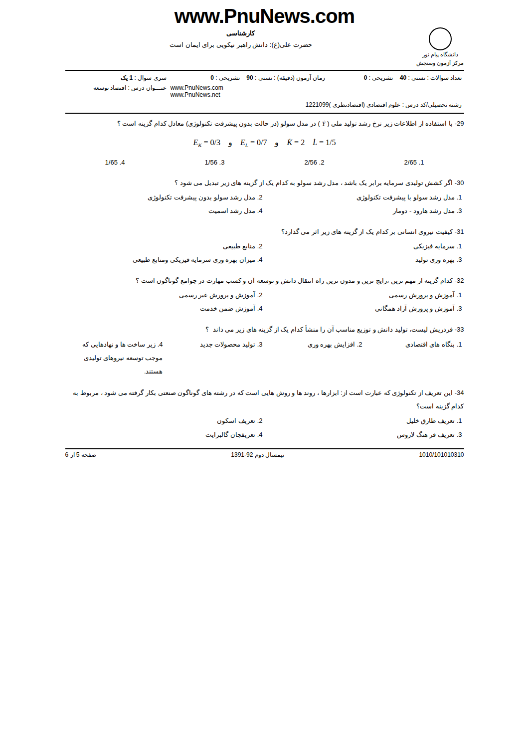www.PnuNews.com
دانشگاه پیام نور
مرکز آزمون وسنجش
کارشناسی
حضرت علی(ع): دانش راهبر نیکویی برای ایمان است
| تعداد سوالات : تستی : 40 تشریحی : 0 | زمان آزمون (دقیقه) : تستی : 90 تشریحی : 0 | سری سوال : 1 یک |
| www.PnuNews.com www.PnuNews.net | عنـــوان درس : اقتصاد توسعه |
| رشته تحصیلی/کد درس : علوم اقتصادی (اقتصادنظری ) 1221099 |
29- با استفاده از اطلاعات زیر نرخ رشد تولید ملی ( Ẏ ) در مدل سولو (در حالت بدون پیشرفت تکنولوژی) معادل کدام گزینه است ؟
EK = 0/3 و EL = 0/7 و K̇ = 2 L̇ = 1/5
1. 2/65
2. 2/56
3. 1/56
4. 1/65
30- اگر کشش تولیدی سرمایه برابر یک باشد ، مدل رشد سولو به کدام یک از گزینه های زیر تبدیل می شود ؟
1. مدل رشد سولو با پیشرفت تکنولوژی
2. مدل رشد سولو بدون پیشرفت تکنولوژی
3. مدل رشد هارود - دومار
4. مدل رشد اسمیت
31- کیفیت نیروی انسانی بر کدام یک از گزینه های زیر اثر می گذارد؟
1. سرمایه فیزیکی
2. منابع طبیعی
3. بهره وری تولید
4. میزان بهره وری سرمایه فیزیکی ومنابع طبیعی
32- کدام گزینه از مهم ترین ،رایج ترین و مدون ترین راه انتقال دانش و توسعه آن و کسب مهارت در جوامع گوناگون است ؟
1. آموزش و پرورش رسمی
2. آموزش و پرورش غیر رسمی
3. آموزش و پرورش آزاد همگانی
4. آموزش ضمن خدمت
33- فردریش لیست، تولید دانش و توزیع مناسب آن را منشأ کدام یک از گزینه های زیر می داند ؟
1. بنگاه های اقتصادی
2. افزایش بهره وری
3. تولید محصولات جدید
4. زیر ساخت ها و نهادهایی که موجب توسعه نیروهای تولیدی هستند.
34- این تعریف از تکنولوژی که عبارت است از: ابزارها ، روند ها و روش هایی است که در رشته های گوناگون صنعتی بکار گرفته می شود ، مربوط به کدام گزینه است؟
1. تعریف طارق خلیل
2. تعریف اسکون
3. تعریف فر هنگ لاروس
4. تعریفجان گالبرایت
1010/101010310
نیمسال دوم 92-1391
صفحه 5 از 6